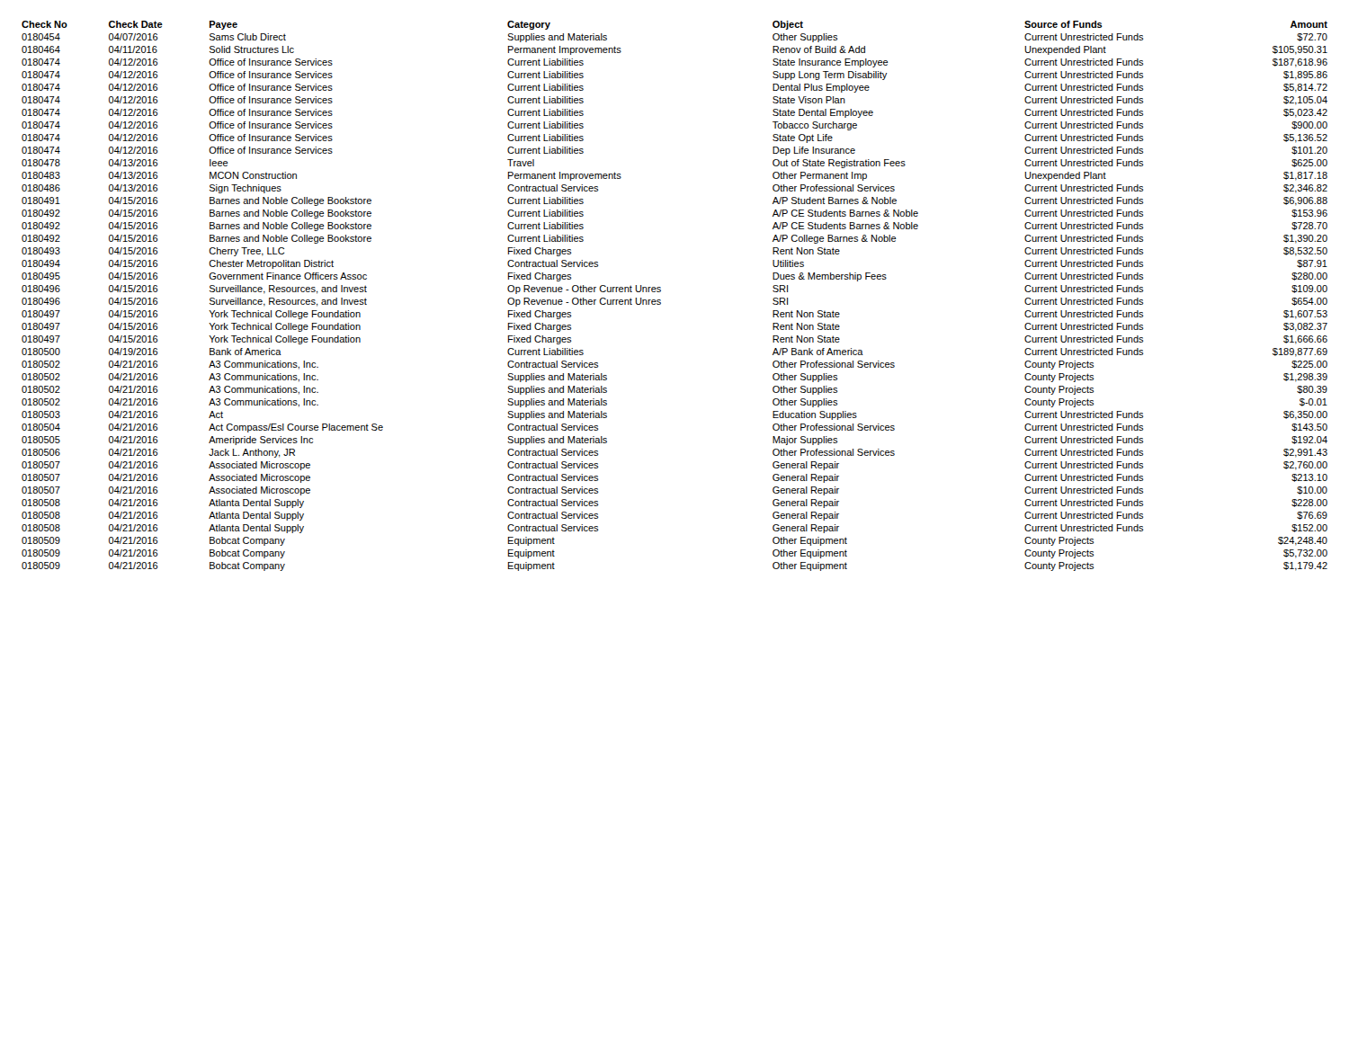| Check No | Check Date | Payee | Category | Object | Source of Funds | Amount |
| --- | --- | --- | --- | --- | --- | --- |
| 0180454 | 04/07/2016 | Sams Club Direct | Supplies and Materials | Other Supplies | Current Unrestricted Funds | $72.70 |
| 0180464 | 04/11/2016 | Solid Structures Llc | Permanent Improvements | Renov of Build & Add | Unexpended Plant | $105,950.31 |
| 0180474 | 04/12/2016 | Office of Insurance Services | Current Liabilities | State Insurance Employee | Current Unrestricted Funds | $187,618.96 |
| 0180474 | 04/12/2016 | Office of Insurance Services | Current Liabilities | Supp Long Term Disability | Current Unrestricted Funds | $1,895.86 |
| 0180474 | 04/12/2016 | Office of Insurance Services | Current Liabilities | Dental Plus Employee | Current Unrestricted Funds | $5,814.72 |
| 0180474 | 04/12/2016 | Office of Insurance Services | Current Liabilities | State Vison Plan | Current Unrestricted Funds | $2,105.04 |
| 0180474 | 04/12/2016 | Office of Insurance Services | Current Liabilities | State Dental Employee | Current Unrestricted Funds | $5,023.42 |
| 0180474 | 04/12/2016 | Office of Insurance Services | Current Liabilities | Tobacco Surcharge | Current Unrestricted Funds | $900.00 |
| 0180474 | 04/12/2016 | Office of Insurance Services | Current Liabilities | State Opt Life | Current Unrestricted Funds | $5,136.52 |
| 0180474 | 04/12/2016 | Office of Insurance Services | Current Liabilities | Dep Life Insurance | Current Unrestricted Funds | $101.20 |
| 0180478 | 04/13/2016 | Ieee | Travel | Out of State Registration Fees | Current Unrestricted Funds | $625.00 |
| 0180483 | 04/13/2016 | MCON Construction | Permanent Improvements | Other Permanent Imp | Unexpended Plant | $1,817.18 |
| 0180486 | 04/13/2016 | Sign Techniques | Contractual Services | Other Professional Services | Current Unrestricted Funds | $2,346.82 |
| 0180491 | 04/15/2016 | Barnes and Noble College Bookstore | Current Liabilities | A/P Student Barnes & Noble | Current Unrestricted Funds | $6,906.88 |
| 0180492 | 04/15/2016 | Barnes and Noble College Bookstore | Current Liabilities | A/P CE Students Barnes & Noble | Current Unrestricted Funds | $153.96 |
| 0180492 | 04/15/2016 | Barnes and Noble College Bookstore | Current Liabilities | A/P CE Students Barnes & Noble | Current Unrestricted Funds | $728.70 |
| 0180492 | 04/15/2016 | Barnes and Noble College Bookstore | Current Liabilities | A/P College Barnes & Noble | Current Unrestricted Funds | $1,390.20 |
| 0180493 | 04/15/2016 | Cherry Tree, LLC | Fixed Charges | Rent Non State | Current Unrestricted Funds | $8,532.50 |
| 0180494 | 04/15/2016 | Chester Metropolitan District | Contractual Services | Utilities | Current Unrestricted Funds | $87.91 |
| 0180495 | 04/15/2016 | Government Finance Officers Assoc | Fixed Charges | Dues & Membership Fees | Current Unrestricted Funds | $280.00 |
| 0180496 | 04/15/2016 | Surveillance, Resources, and Invest | Op Revenue - Other Current Unres | SRI | Current Unrestricted Funds | $109.00 |
| 0180496 | 04/15/2016 | Surveillance, Resources, and Invest | Op Revenue - Other Current Unres | SRI | Current Unrestricted Funds | $654.00 |
| 0180497 | 04/15/2016 | York Technical College Foundation | Fixed Charges | Rent Non State | Current Unrestricted Funds | $1,607.53 |
| 0180497 | 04/15/2016 | York Technical College Foundation | Fixed Charges | Rent Non State | Current Unrestricted Funds | $3,082.37 |
| 0180497 | 04/15/2016 | York Technical College Foundation | Fixed Charges | Rent Non State | Current Unrestricted Funds | $1,666.66 |
| 0180500 | 04/19/2016 | Bank of America | Current Liabilities | A/P Bank of America | Current Unrestricted Funds | $189,877.69 |
| 0180502 | 04/21/2016 | A3 Communications, Inc. | Contractual Services | Other Professional Services | County Projects | $225.00 |
| 0180502 | 04/21/2016 | A3 Communications, Inc. | Supplies and Materials | Other Supplies | County Projects | $1,298.39 |
| 0180502 | 04/21/2016 | A3 Communications, Inc. | Supplies and Materials | Other Supplies | County Projects | $80.39 |
| 0180502 | 04/21/2016 | A3 Communications, Inc. | Supplies and Materials | Other Supplies | County Projects | $-0.01 |
| 0180503 | 04/21/2016 | Act | Supplies and Materials | Education Supplies | Current Unrestricted Funds | $6,350.00 |
| 0180504 | 04/21/2016 | Act Compass/Esl Course Placement Se | Contractual Services | Other Professional Services | Current Unrestricted Funds | $143.50 |
| 0180505 | 04/21/2016 | Ameripride Services Inc | Supplies and Materials | Major Supplies | Current Unrestricted Funds | $192.04 |
| 0180506 | 04/21/2016 | Jack L. Anthony, JR | Contractual Services | Other Professional Services | Current Unrestricted Funds | $2,991.43 |
| 0180507 | 04/21/2016 | Associated Microscope | Contractual Services | General Repair | Current Unrestricted Funds | $2,760.00 |
| 0180507 | 04/21/2016 | Associated Microscope | Contractual Services | General Repair | Current Unrestricted Funds | $213.10 |
| 0180507 | 04/21/2016 | Associated Microscope | Contractual Services | General Repair | Current Unrestricted Funds | $10.00 |
| 0180508 | 04/21/2016 | Atlanta Dental Supply | Contractual Services | General Repair | Current Unrestricted Funds | $228.00 |
| 0180508 | 04/21/2016 | Atlanta Dental Supply | Contractual Services | General Repair | Current Unrestricted Funds | $76.69 |
| 0180508 | 04/21/2016 | Atlanta Dental Supply | Contractual Services | General Repair | Current Unrestricted Funds | $152.00 |
| 0180509 | 04/21/2016 | Bobcat Company | Equipment | Other Equipment | County Projects | $24,248.40 |
| 0180509 | 04/21/2016 | Bobcat Company | Equipment | Other Equipment | County Projects | $5,732.00 |
| 0180509 | 04/21/2016 | Bobcat Company | Equipment | Other Equipment | County Projects | $1,179.42 |